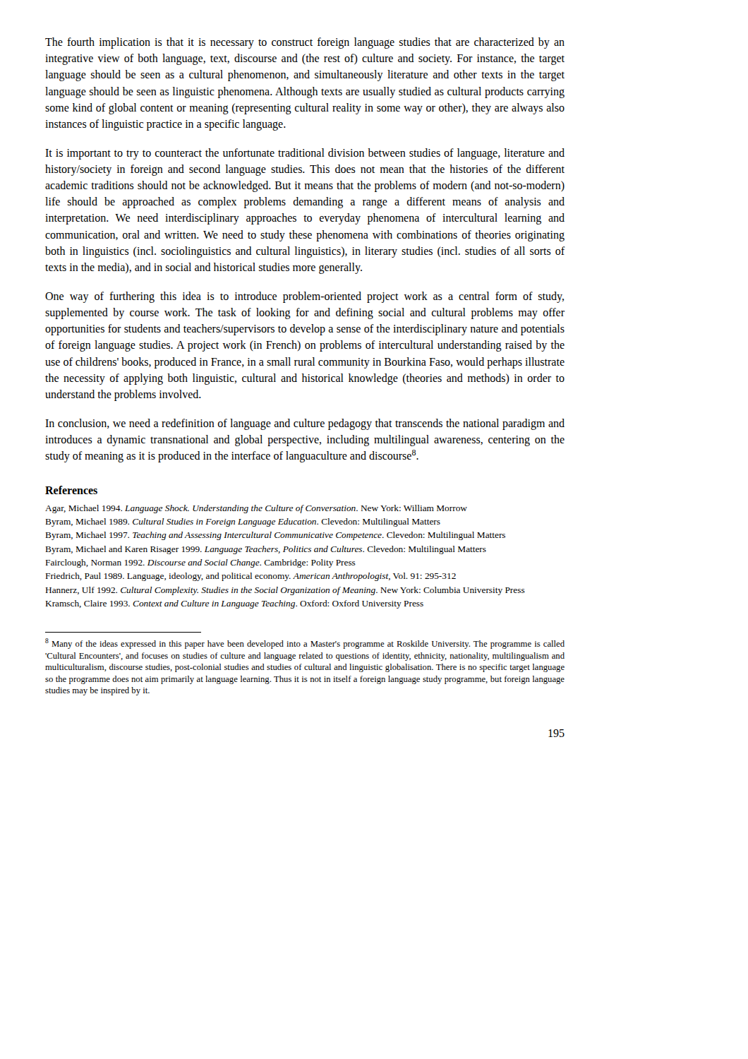The fourth implication is that it is necessary to construct foreign language studies that are characterized by an integrative view of both language, text, discourse and (the rest of) culture and society. For instance, the target language should be seen as a cultural phenomenon, and simultaneously literature and other texts in the target language should be seen as linguistic phenomena. Although texts are usually studied as cultural products carrying some kind of global content or meaning (representing cultural reality in some way or other), they are always also instances of linguistic practice in a specific language.
It is important to try to counteract the unfortunate traditional division between studies of language, literature and history/society in foreign and second language studies. This does not mean that the histories of the different academic traditions should not be acknowledged. But it means that the problems of modern (and not-so-modern) life should be approached as complex problems demanding a range a different means of analysis and interpretation. We need interdisciplinary approaches to everyday phenomena of intercultural learning and communication, oral and written. We need to study these phenomena with combinations of theories originating both in linguistics (incl. sociolinguistics and cultural linguistics), in literary studies (incl. studies of all sorts of texts in the media), and in social and historical studies more generally.
One way of furthering this idea is to introduce problem-oriented project work as a central form of study, supplemented by course work. The task of looking for and defining social and cultural problems may offer opportunities for students and teachers/supervisors to develop a sense of the interdisciplinary nature and potentials of foreign language studies. A project work (in French) on problems of intercultural understanding raised by the use of childrens' books, produced in France, in a small rural community in Bourkina Faso, would perhaps illustrate the necessity of applying both linguistic, cultural and historical knowledge (theories and methods) in order to understand the problems involved.
In conclusion, we need a redefinition of language and culture pedagogy that transcends the national paradigm and introduces a dynamic transnational and global perspective, including multilingual awareness, centering on the study of meaning as it is produced in the interface of languaculture and discourse8.
References
Agar, Michael 1994. Language Shock. Understanding the Culture of Conversation. New York: William Morrow
Byram, Michael 1989. Cultural Studies in Foreign Language Education. Clevedon: Multilingual Matters
Byram, Michael 1997. Teaching and Assessing Intercultural Communicative Competence. Clevedon: Multilingual Matters
Byram, Michael and Karen Risager 1999. Language Teachers, Politics and Cultures. Clevedon: Multilingual Matters
Fairclough, Norman 1992. Discourse and Social Change. Cambridge: Polity Press
Friedrich, Paul 1989. Language, ideology, and political economy. American Anthropologist, Vol. 91: 295-312
Hannerz, Ulf 1992. Cultural Complexity. Studies in the Social Organization of Meaning. New York: Columbia University Press
Kramsch, Claire 1993. Context and Culture in Language Teaching. Oxford: Oxford University Press
8 Many of the ideas expressed in this paper have been developed into a Master's programme at Roskilde University. The programme is called 'Cultural Encounters', and focuses on studies of culture and language related to questions of identity, ethnicity, nationality, multilingualism and multiculturalism, discourse studies, post-colonial studies and studies of cultural and linguistic globalisation. There is no specific target language so the programme does not aim primarily at language learning. Thus it is not in itself a foreign language study programme, but foreign language studies may be inspired by it.
195